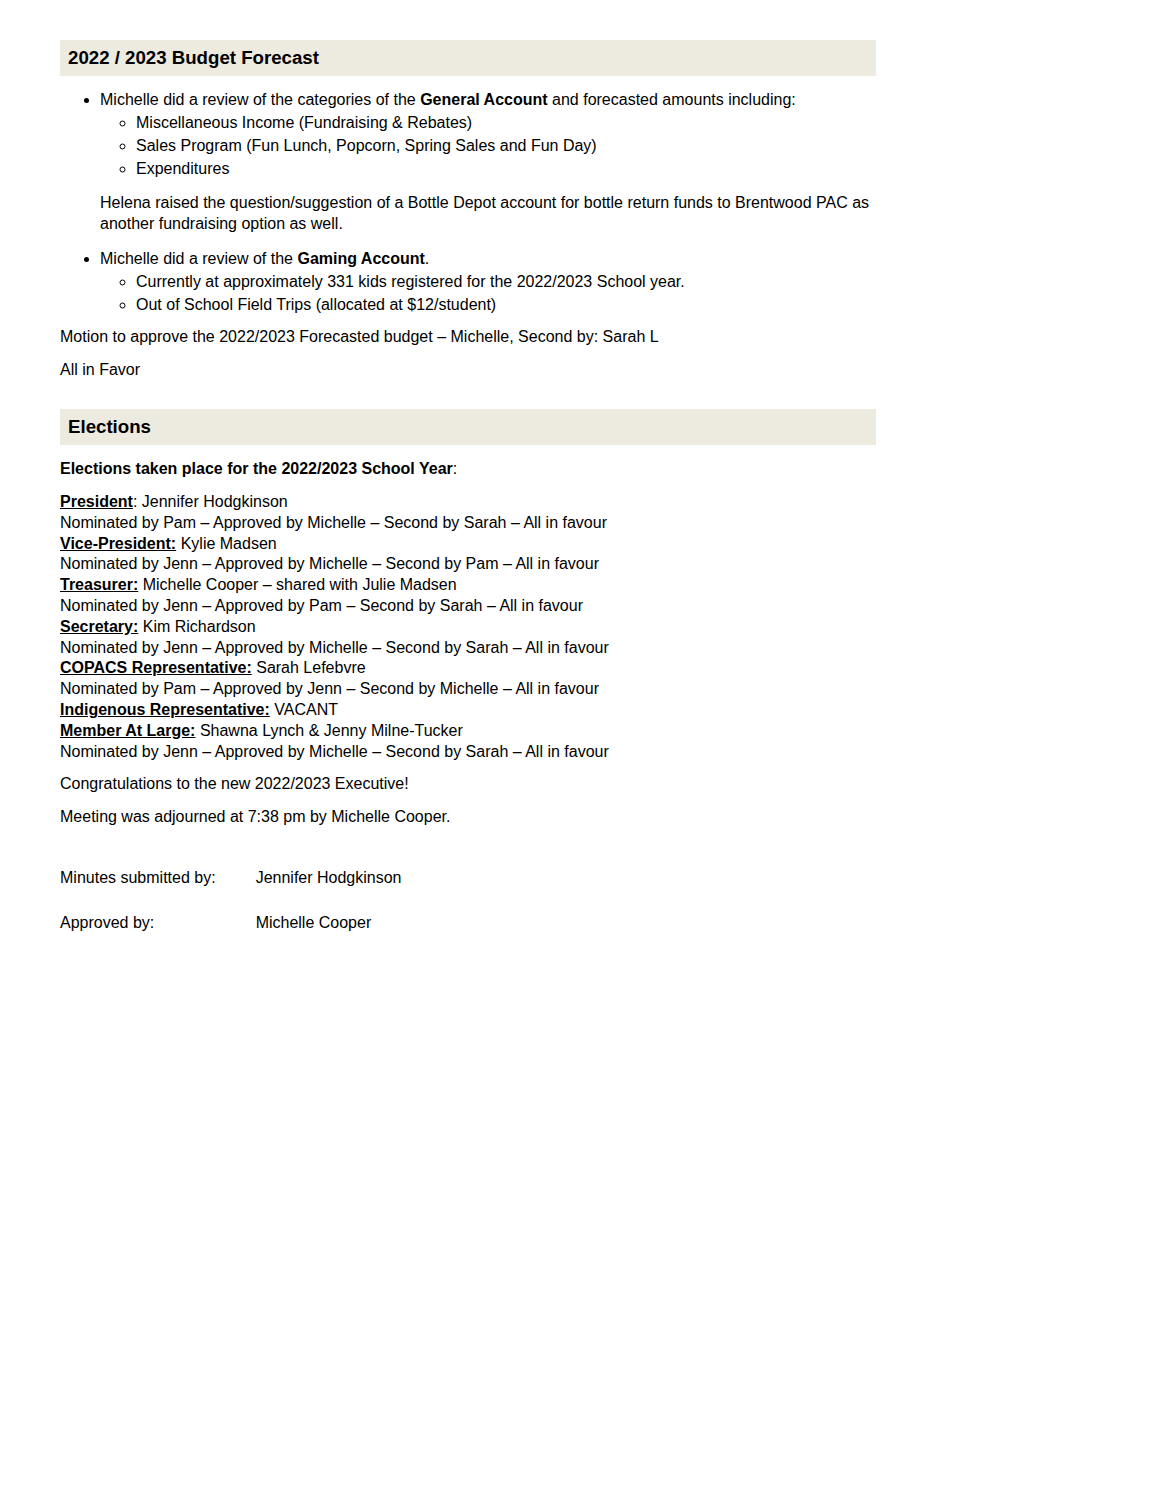2022 / 2023 Budget Forecast
Michelle did a review of the categories of the General Account and forecasted amounts including:
Miscellaneous Income (Fundraising & Rebates)
Sales Program (Fun Lunch, Popcorn, Spring Sales and Fun Day)
Expenditures
Helena raised the question/suggestion of a Bottle Depot account for bottle return funds to Brentwood PAC as another fundraising option as well.
Michelle did a review of the Gaming Account.
Currently at approximately 331 kids registered for the 2022/2023 School year.
Out of School Field Trips (allocated at $12/student)
Motion to approve the 2022/2023 Forecasted budget – Michelle, Second by: Sarah L
All in Favor
Elections
Elections taken place for the 2022/2023 School Year:
President: Jennifer Hodgkinson
Nominated by Pam – Approved by Michelle – Second by Sarah – All in favour
Vice-President: Kylie Madsen
Nominated by Jenn – Approved by Michelle – Second by Pam – All in favour
Treasurer: Michelle Cooper – shared with Julie Madsen
Nominated by Jenn – Approved by Pam – Second by Sarah – All in favour
Secretary: Kim Richardson
Nominated by Jenn – Approved by Michelle – Second by Sarah – All in favour
COPACS Representative: Sarah Lefebvre
Nominated by Pam – Approved by Jenn – Second by Michelle – All in favour
Indigenous Representative: VACANT
Member At Large: Shawna Lynch & Jenny Milne-Tucker
Nominated by Jenn – Approved by Michelle – Second by Sarah – All in favour
Congratulations to the new 2022/2023 Executive!
Meeting was adjourned at 7:38 pm by Michelle Cooper.
| Minutes submitted by: | Jennifer Hodgkinson |
| Approved by: | Michelle Cooper |